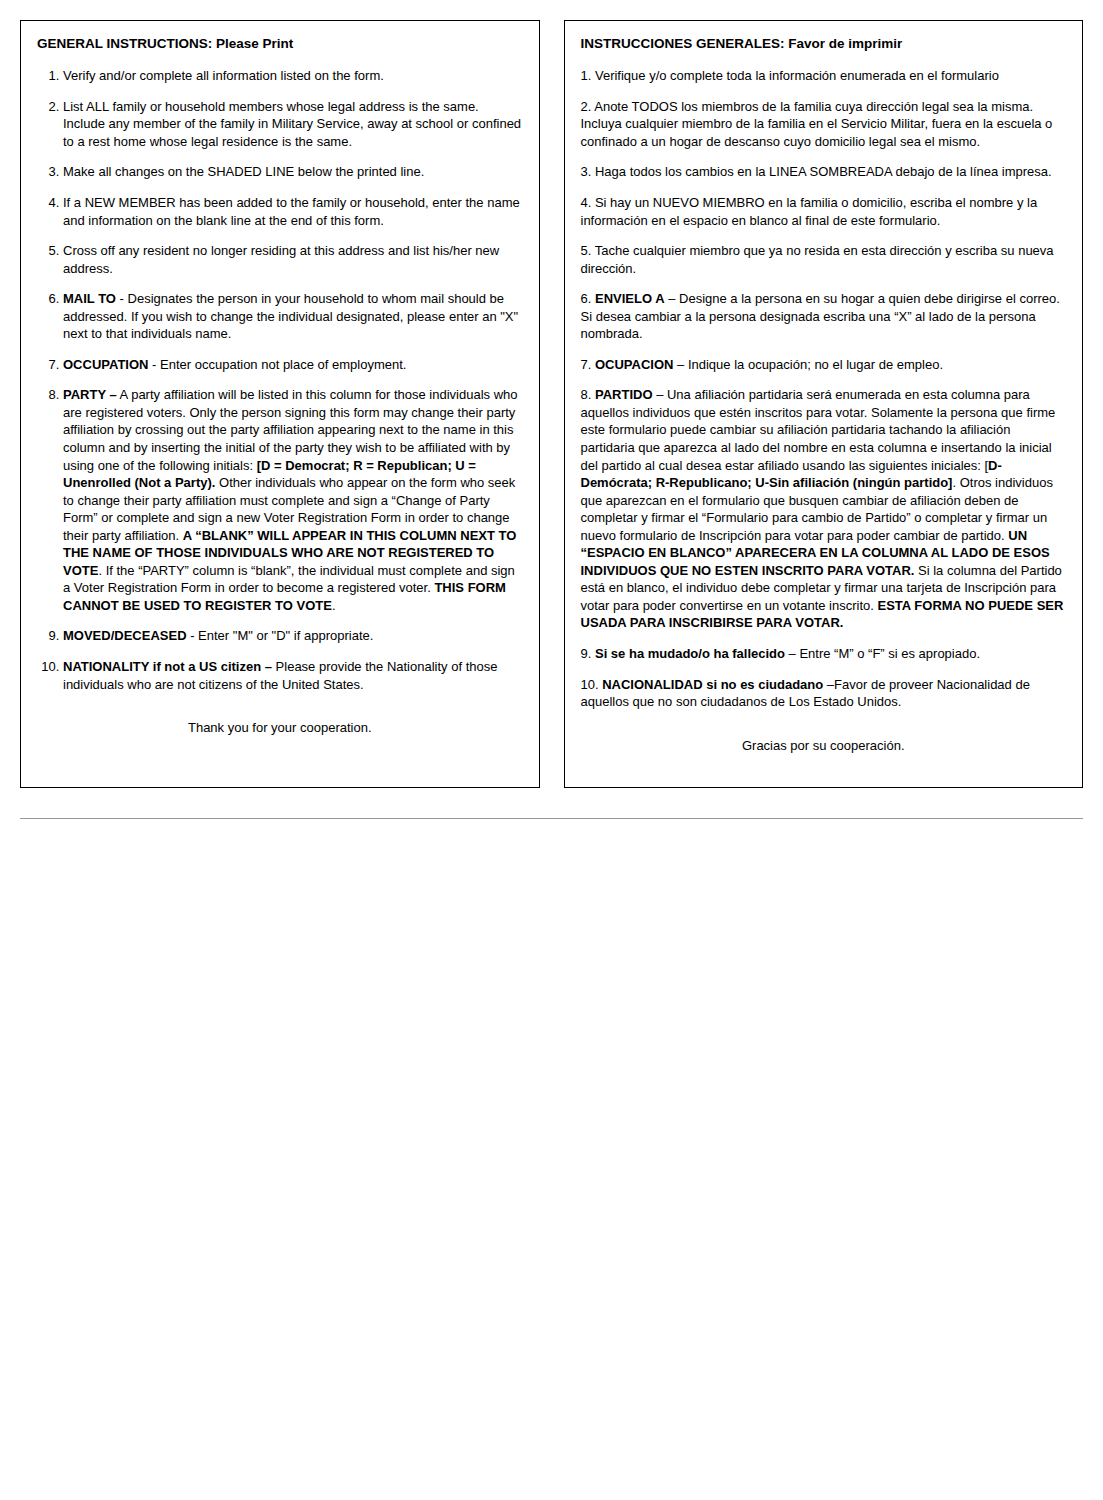GENERAL INSTRUCTIONS: Please Print
Verify and/or complete all information listed on the form.
List ALL family or household members whose legal address is the same. Include any member of the family in Military Service, away at school or confined to a rest home whose legal residence is the same.
Make all changes on the SHADED LINE below the printed line.
If a NEW MEMBER has been added to the family or household, enter the name and information on the blank line at the end of this form.
Cross off any resident no longer residing at this address and list his/her new address.
MAIL TO - Designates the person in your household to whom mail should be addressed. If you wish to change the individual designated, please enter an "X" next to that individuals name.
OCCUPATION - Enter occupation not place of employment.
PARTY – A party affiliation will be listed in this column for those individuals who are registered voters. Only the person signing this form may change their party affiliation by crossing out the party affiliation appearing next to the name in this column and by inserting the initial of the party they wish to be affiliated with by using one of the following initials: [D = Democrat; R = Republican; U = Unenrolled (Not a Party). Other individuals who appear on the form who seek to change their party affiliation must complete and sign a “Change of Party Form” or complete and sign a new Voter Registration Form in order to change their party affiliation. A “BLANK” WILL APPEAR IN THIS COLUMN NEXT TO THE NAME OF THOSE INDIVIDUALS WHO ARE NOT REGISTERED TO VOTE. If the “PARTY” column is “blank”, the individual must complete and sign a Voter Registration Form in order to become a registered voter. THIS FORM CANNOT BE USED TO REGISTER TO VOTE.
MOVED/DECEASED - Enter "M" or "D" if appropriate.
NATIONALITY if not a US citizen – Please provide the Nationality of those individuals who are not citizens of the United States.
Thank you for your cooperation.
INSTRUCCIONES GENERALES: Favor de imprimir
1. Verifique y/o complete toda la información enumerada en el formulario
2. Anote TODOS los miembros de la familia cuya dirección legal sea la misma. Incluya cualquier miembro de la familia en el Servicio Militar, fuera en la escuela o confinado a un hogar de descanso cuyo domicilio legal sea el mismo.
3. Haga todos los cambios en la LINEA SOMBREADA debajo de la línea impresa.
4. Si hay un NUEVO MIEMBRO en la familia o domicilio, escriba el nombre y la información en el espacio en blanco al final de este formulario.
5. Tache cualquier miembro que ya no resida en esta dirección y escriba su nueva dirección.
6. ENVIELO A – Designe a la persona en su hogar a quien debe dirigirse el correo. Si desea cambiar a la persona designada escriba una “X” al lado de la persona nombrada.
7. OCUPACION – Indique la ocupación; no el lugar de empleo.
8. PARTIDO – Una afiliación partidaria será enumerada en esta columna para aquellos individuos que estén inscritos para votar. Solamente la persona que firme este formulario puede cambiar su afiliación partidaria tachando la afiliación partidaria que aparezca al lado del nombre en esta columna e insertando la inicial del partido al cual desea estar afiliado usando las siguientes iniciales: [D-Demócrata; R-Republicano; U-Sin afiliación (ningún partido]. Otros individuos que aparezcan en el formulario que busquen cambiar de afiliación deben de completar y firmar el “Formulario para cambio de Partido” o completar y firmar un nuevo formulario de Inscripción para votar para poder cambiar de partido. UN “ESPACIO EN BLANCO” APARECERA EN LA COLUMNA AL LADO DE ESOS INDIVIDUOS QUE NO ESTEN INSCRITO PARA VOTAR. Si la columna del Partido está en blanco, el individuo debe completar y firmar una tarjeta de Inscripción para votar para poder convertirse en un votante inscrito. ESTA FORMA NO PUEDE SER USADA PARA INSCRIBIRSE PARA VOTAR.
9. Si se ha mudado/o ha fallecido – Entre “M” o “F” si es apropiado.
10. NACIONALIDAD si no es ciudadano –Favor de proveer Nacionalidad de aquellos que no son ciudadanos de Los Estado Unidos.
Gracias por su cooperación.